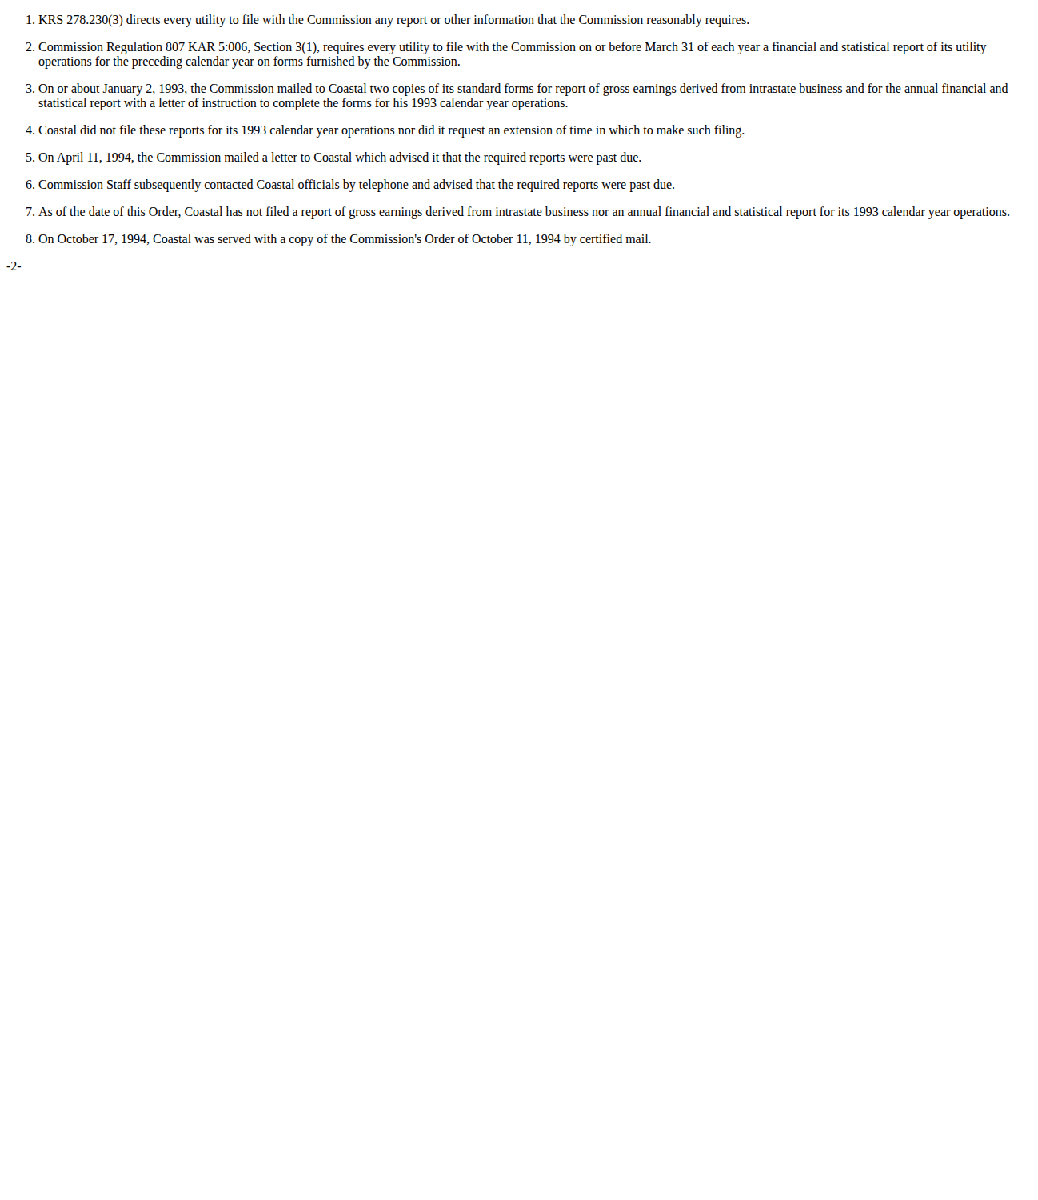KRS 278.230(3) directs every utility to file with the Commission any report or other information that the Commission reasonably requires.
Commission Regulation 807 KAR 5:006, Section 3(1), requires every utility to file with the Commission on or before March 31 of each year a financial and statistical report of its utility operations for the preceding calendar year on forms furnished by the Commission.
On or about January 2, 1993, the Commission mailed to Coastal two copies of its standard forms for report of gross earnings derived from intrastate business and for the annual financial and statistical report with a letter of instruction to complete the forms for his 1993 calendar year operations.
Coastal did not file these reports for its 1993 calendar year operations nor did it request an extension of time in which to make such filing.
On April 11, 1994, the Commission mailed a letter to Coastal which advised it that the required reports were past due.
Commission Staff subsequently contacted Coastal officials by telephone and advised that the required reports were past due.
As of the date of this Order, Coastal has not filed a report of gross earnings derived from intrastate business nor an annual financial and statistical report for its 1993 calendar year operations.
On October 17, 1994, Coastal was served with a copy of the Commission's Order of October 11, 1994 by certified mail.
-2-